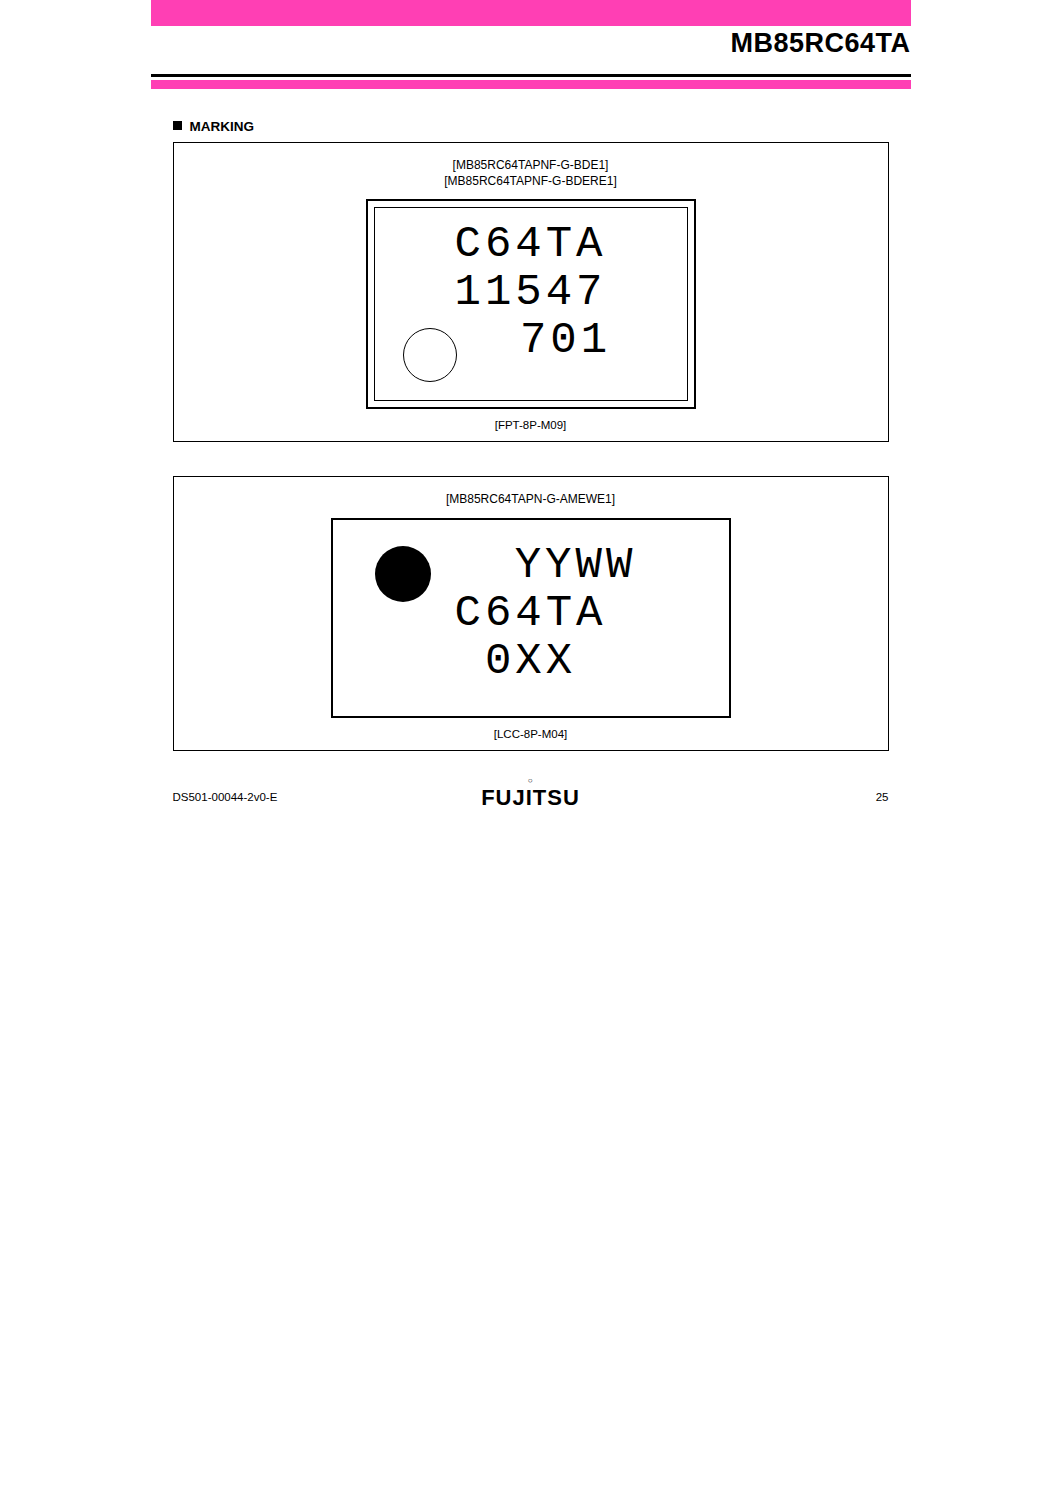MB85RC64TA
MARKING
[MB85RC64TAPNF-G-BDE1]
[MB85RC64TAPNF-G-BDERE1]
C64TA
11547
701
[FPT-8P-M09]
[MB85RC64TAPN-G-AMEWE1]
YYWW
C64TA
0XX
[LCC-8P-M04]
DS501-00044-2v0-E
FUJITSU
25